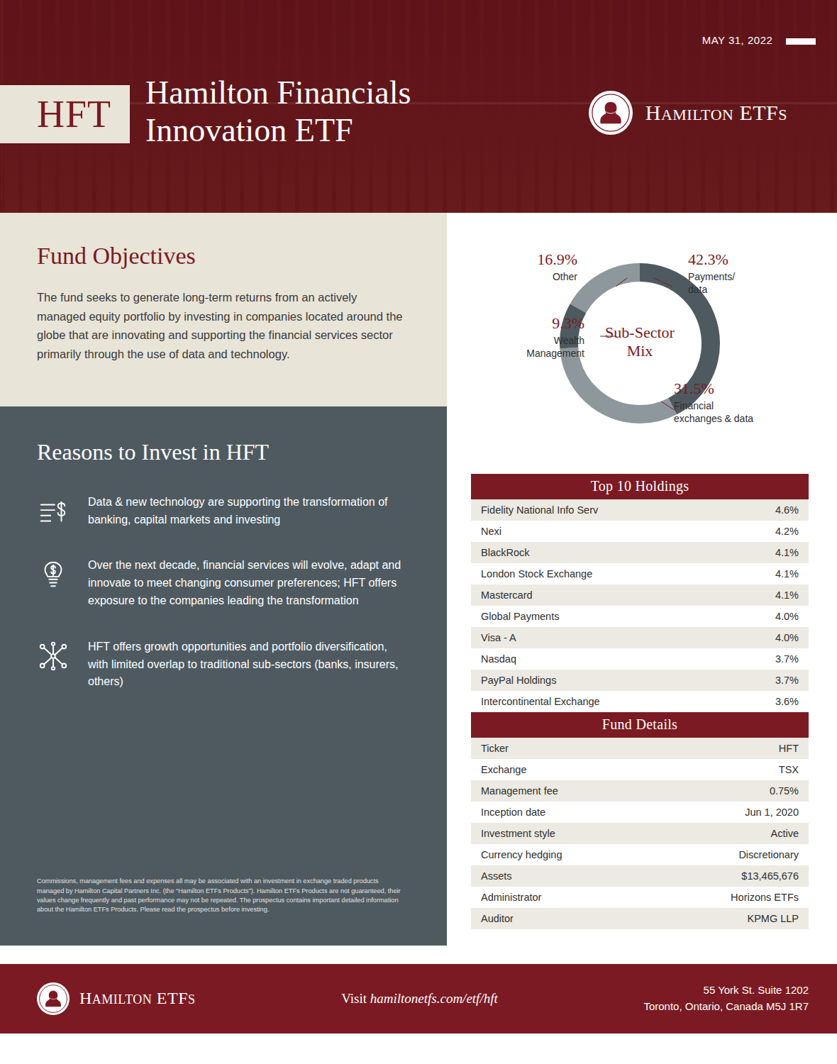MAY 31, 2022
HFT
Hamilton Financials
Innovation ETF
HAMILTON ETFS
Fund Objectives
The fund seeks to generate long-term returns from an actively managed equity portfolio by investing in companies located around the globe that are innovating and supporting the financial services sector primarily through the use of data and technology.
Reasons to Invest in HFT
Data & new technology are supporting the transformation of banking, capital markets and investing
Over the next decade, financial services will evolve, adapt and innovate to meet changing consumer preferences; HFT offers exposure to the companies leading the transformation
HFT offers growth opportunities and portfolio diversification, with limited overlap to traditional sub-sectors (banks, insurers, others)
Commissions, management fees and expenses all may be associated with an investment in exchange traded products managed by Hamilton Capital Partners Inc. (the “Hamilton ETFs Products”). Hamilton ETFs Products are not guaranteed, their values change frequently and past performance may not be repeated. The prospectus contains important detailed information about the Hamilton ETFs Products. Please read the prospectus before investing.
Sub-Sector
Mix
16.9% Other
42.3% Payments/
data
9.3% Wealth
Management
31.5% Financial
exchanges & data
Top 10 Holdings
| Fidelity National Info Serv | 4.6% |
| Nexi | 4.2% |
| BlackRock | 4.1% |
| London Stock Exchange | 4.1% |
| Mastercard | 4.1% |
| Global Payments | 4.0% |
| Visa - A | 4.0% |
| Nasdaq | 3.7% |
| PayPal Holdings | 3.7% |
| Intercontinental Exchange | 3.6% |
Fund Details
| Ticker | HFT |
| Exchange | TSX |
| Management fee | 0.75% |
| Inception date | Jun 1, 2020 |
| Investment style | Active |
| Currency hedging | Discretionary |
| Assets | $13,465,676 |
| Administrator | Horizons ETFs |
| Auditor | KPMG LLP |
HAMILTON ETFS
Visit hamiltonetfs.com/etf/hft
55 York St. Suite 1202
Toronto, Ontario, Canada M5J 1R7